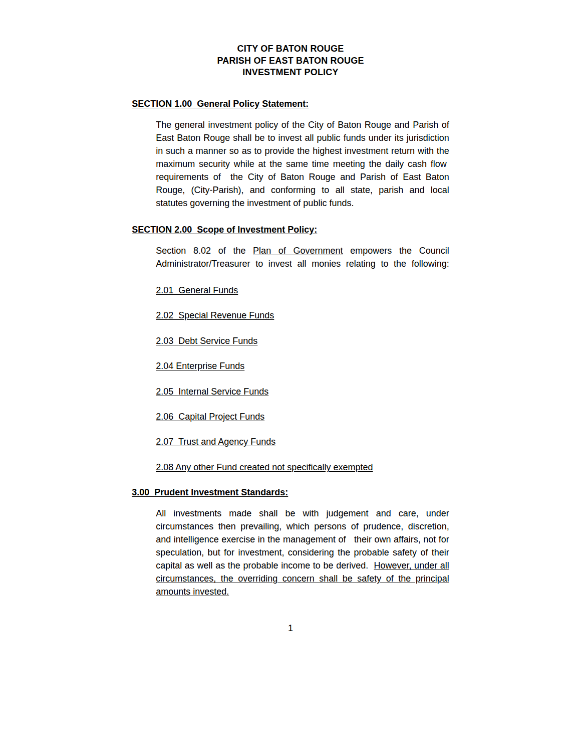CITY OF BATON ROUGE
PARISH OF EAST BATON ROUGE
INVESTMENT POLICY
SECTION 1.00 General Policy Statement:
The general investment policy of the City of Baton Rouge and Parish of East Baton Rouge shall be to invest all public funds under its jurisdiction in such a manner so as to provide the highest investment return with the maximum security while at the same time meeting the daily cash flow requirements of the City of Baton Rouge and Parish of East Baton Rouge, (City-Parish), and conforming to all state, parish and local statutes governing the investment of public funds.
SECTION 2.00 Scope of Investment Policy:
Section 8.02 of the Plan of Government empowers the Council Administrator/Treasurer to invest all monies relating to the following:
2.01 General Funds
2.02 Special Revenue Funds
2.03 Debt Service Funds
2.04 Enterprise Funds
2.05 Internal Service Funds
2.06 Capital Project Funds
2.07 Trust and Agency Funds
2.08 Any other Fund created not specifically exempted
3.00 Prudent Investment Standards:
All investments made shall be with judgement and care, under circumstances then prevailing, which persons of prudence, discretion, and intelligence exercise in the management of their own affairs, not for speculation, but for investment, considering the probable safety of their capital as well as the probable income to be derived. However, under all circumstances, the overriding concern shall be safety of the principal amounts invested.
1